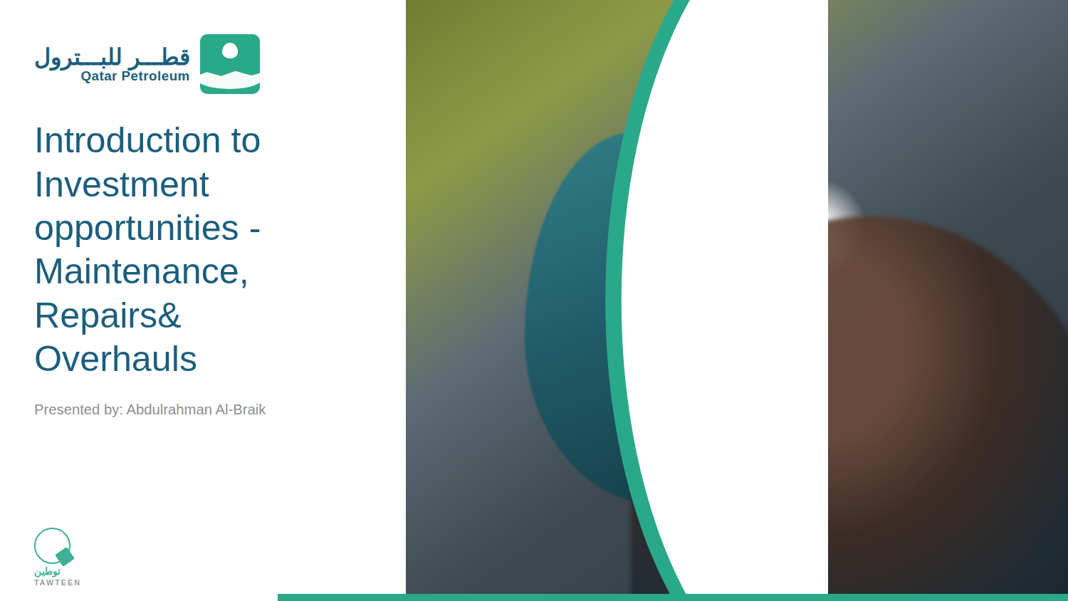قطـــر للبـــترول
Qatar Petroleum
Introduction to Investment opportunities - Maintenance, Repairs& Overhauls
Presented by: Abdulrahman Al-Braik
توطين
TAWTEEN